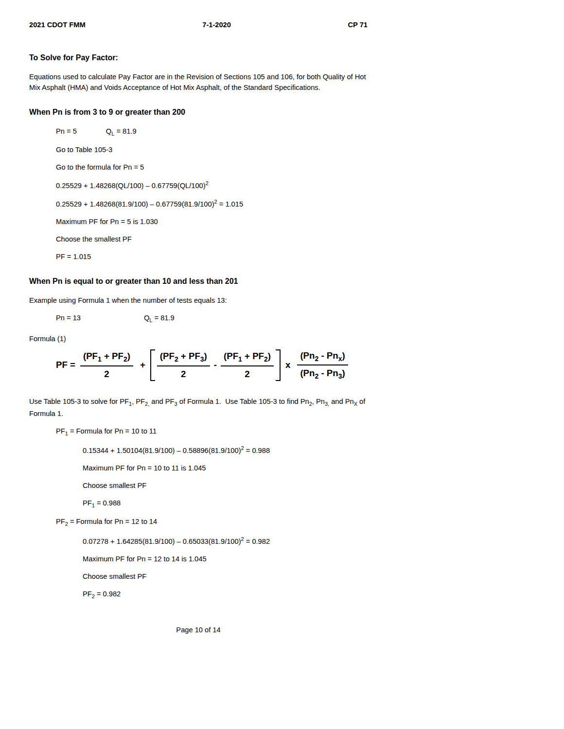2021 CDOT FMM 7-1-2020 CP 71
To Solve for Pay Factor:
Equations used to calculate Pay Factor are in the Revision of Sections 105 and 106, for both Quality of Hot Mix Asphalt (HMA) and Voids Acceptance of Hot Mix Asphalt, of the Standard Specifications.
When Pn is from 3 to 9 or greater than 200
Pn = 5 QL = 81.9
Go to Table 105-3
Go to the formula for Pn = 5
0.25529 + 1.48268(QL/100) – 0.67759(QL/100)2
0.25529 + 1.48268(81.9/100) – 0.67759(81.9/100)2 = 1.015
Maximum PF for Pn = 5 is 1.030
Choose the smallest PF
PF = 1.015
When Pn is equal to or greater than 10 and less than 201
Example using Formula 1 when the number of tests equals 13:
Pn = 13 QL = 81.9
Formula (1)
PF = (PF1 + PF2) 2 + (PF2 + PF3) 2 - (PF1 + PF2) 2 x (Pn2 - Pnx) (Pn2 - Pn3)
Use Table 105-3 to solve for PF1, PF2, and PF3 of Formula 1. Use Table 105-3 to find Pn2, Pn3, and PnX of Formula 1.
PF1 = Formula for Pn = 10 to 11
0.15344 + 1.50104(81.9/100) – 0.58896(81.9/100)2 = 0.988
Maximum PF for Pn = 10 to 11 is 1.045
Choose smallest PF
PF1 = 0.988
PF2 = Formula for Pn = 12 to 14
0.07278 + 1.64285(81.9/100) – 0.65033(81.9/100)2 = 0.982
Maximum PF for Pn = 12 to 14 is 1.045
Choose smallest PF
PF2 = 0.982
Page 10 of 14